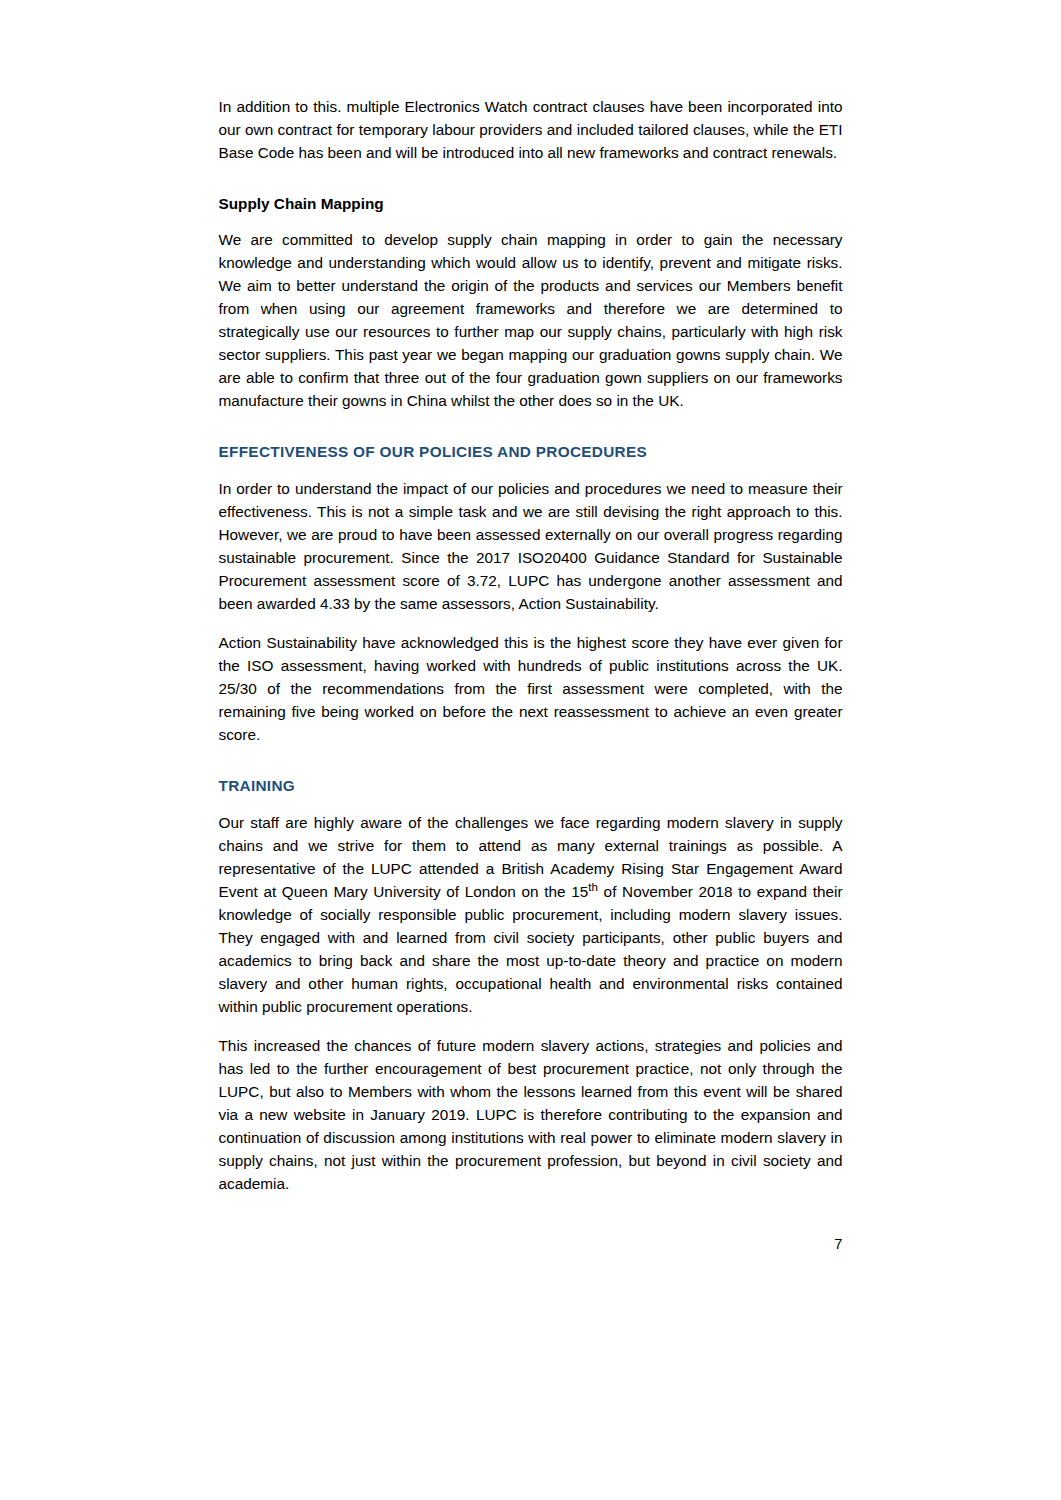In addition to this. multiple Electronics Watch contract clauses have been incorporated into our own contract for temporary labour providers and included tailored clauses, while the ETI Base Code has been and will be introduced into all new frameworks and contract renewals.
Supply Chain Mapping
We are committed to develop supply chain mapping in order to gain the necessary knowledge and understanding which would allow us to identify, prevent and mitigate risks. We aim to better understand the origin of the products and services our Members benefit from when using our agreement frameworks and therefore we are determined to strategically use our resources to further map our supply chains, particularly with high risk sector suppliers. This past year we began mapping our graduation gowns supply chain. We are able to confirm that three out of the four graduation gown suppliers on our frameworks manufacture their gowns in China whilst the other does so in the UK.
Effectiveness of our policies and procedures
In order to understand the impact of our policies and procedures we need to measure their effectiveness. This is not a simple task and we are still devising the right approach to this. However, we are proud to have been assessed externally on our overall progress regarding sustainable procurement. Since the 2017 ISO20400 Guidance Standard for Sustainable Procurement assessment score of 3.72, LUPC has undergone another assessment and been awarded 4.33 by the same assessors, Action Sustainability.
Action Sustainability have acknowledged this is the highest score they have ever given for the ISO assessment, having worked with hundreds of public institutions across the UK. 25/30 of the recommendations from the first assessment were completed, with the remaining five being worked on before the next reassessment to achieve an even greater score.
Training
Our staff are highly aware of the challenges we face regarding modern slavery in supply chains and we strive for them to attend as many external trainings as possible. A representative of the LUPC attended a British Academy Rising Star Engagement Award Event at Queen Mary University of London on the 15th of November 2018 to expand their knowledge of socially responsible public procurement, including modern slavery issues. They engaged with and learned from civil society participants, other public buyers and academics to bring back and share the most up-to-date theory and practice on modern slavery and other human rights, occupational health and environmental risks contained within public procurement operations.
This increased the chances of future modern slavery actions, strategies and policies and has led to the further encouragement of best procurement practice, not only through the LUPC, but also to Members with whom the lessons learned from this event will be shared via a new website in January 2019. LUPC is therefore contributing to the expansion and continuation of discussion among institutions with real power to eliminate modern slavery in supply chains, not just within the procurement profession, but beyond in civil society and academia.
7